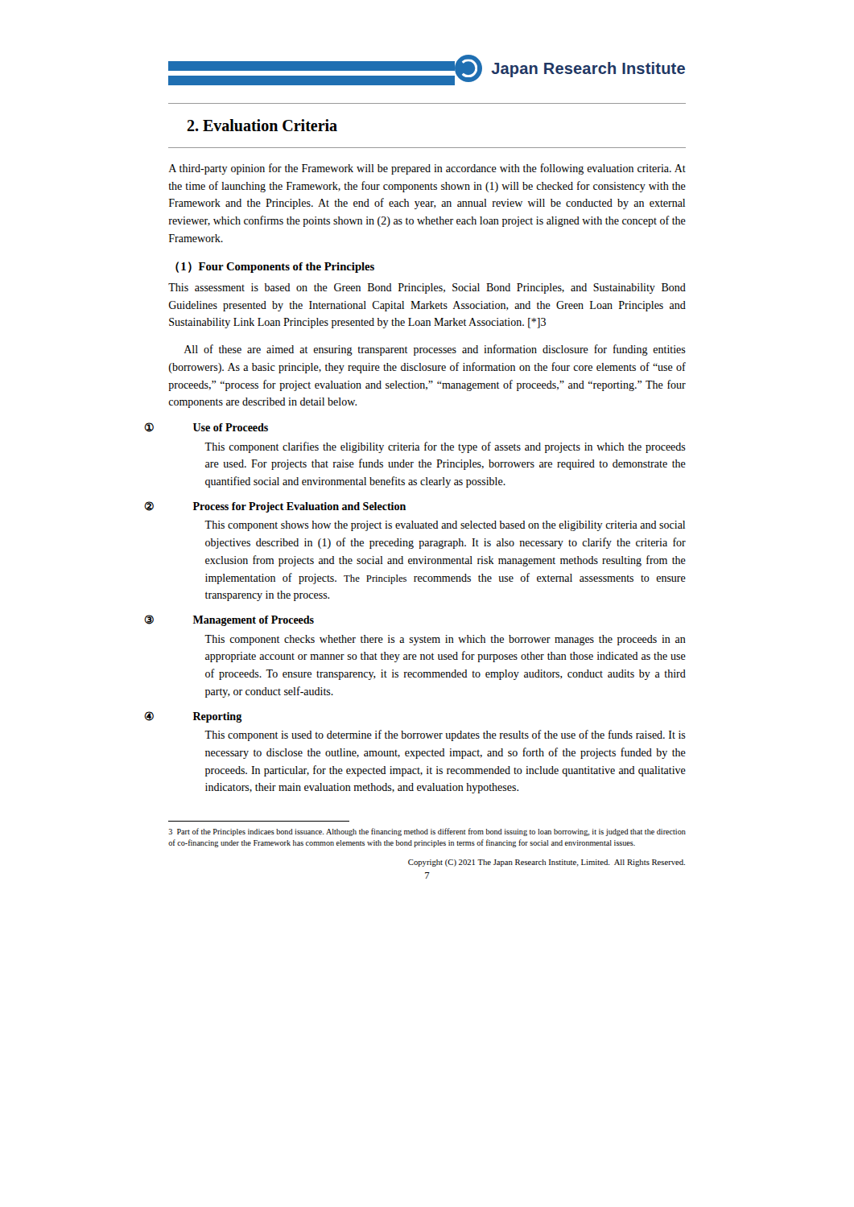Japan Research Institute
2. Evaluation Criteria
A third-party opinion for the Framework will be prepared in accordance with the following evaluation criteria. At the time of launching the Framework, the four components shown in (1) will be checked for consistency with the Framework and the Principles. At the end of each year, an annual review will be conducted by an external reviewer, which confirms the points shown in (2) as to whether each loan project is aligned with the concept of the Framework.
（1）Four Components of the Principles
This assessment is based on the Green Bond Principles, Social Bond Principles, and Sustainability Bond Guidelines presented by the International Capital Markets Association, and the Green Loan Principles and Sustainability Link Loan Principles presented by the Loan Market Association. [*]3
All of these are aimed at ensuring transparent processes and information disclosure for funding entities (borrowers). As a basic principle, they require the disclosure of information on the four core elements of “use of proceeds,” “process for project evaluation and selection,” “management of proceeds,” and “reporting.” The four components are described in detail below.
① Use of Proceeds
This component clarifies the eligibility criteria for the type of assets and projects in which the proceeds are used. For projects that raise funds under the Principles, borrowers are required to demonstrate the quantified social and environmental benefits as clearly as possible.
② Process for Project Evaluation and Selection
This component shows how the project is evaluated and selected based on the eligibility criteria and social objectives described in (1) of the preceding paragraph. It is also necessary to clarify the criteria for exclusion from projects and the social and environmental risk management methods resulting from the implementation of projects. The Principles recommends the use of external assessments to ensure transparency in the process.
③ Management of Proceeds
This component checks whether there is a system in which the borrower manages the proceeds in an appropriate account or manner so that they are not used for purposes other than those indicated as the use of proceeds. To ensure transparency, it is recommended to employ auditors, conduct audits by a third party, or conduct self-audits.
④ Reporting
This component is used to determine if the borrower updates the results of the use of the funds raised. It is necessary to disclose the outline, amount, expected impact, and so forth of the projects funded by the proceeds. In particular, for the expected impact, it is recommended to include quantitative and qualitative indicators, their main evaluation methods, and evaluation hypotheses.
3 Part of the Principles indicaes bond issuance. Although the financing method is different from bond issuing to loan borrowing, it is judged that the direction of co-financing under the Framework has common elements with the bond principles in terms of financing for social and environmental issues.
Copyright (C) 2021 The Japan Research Institute, Limited. All Rights Reserved.
7